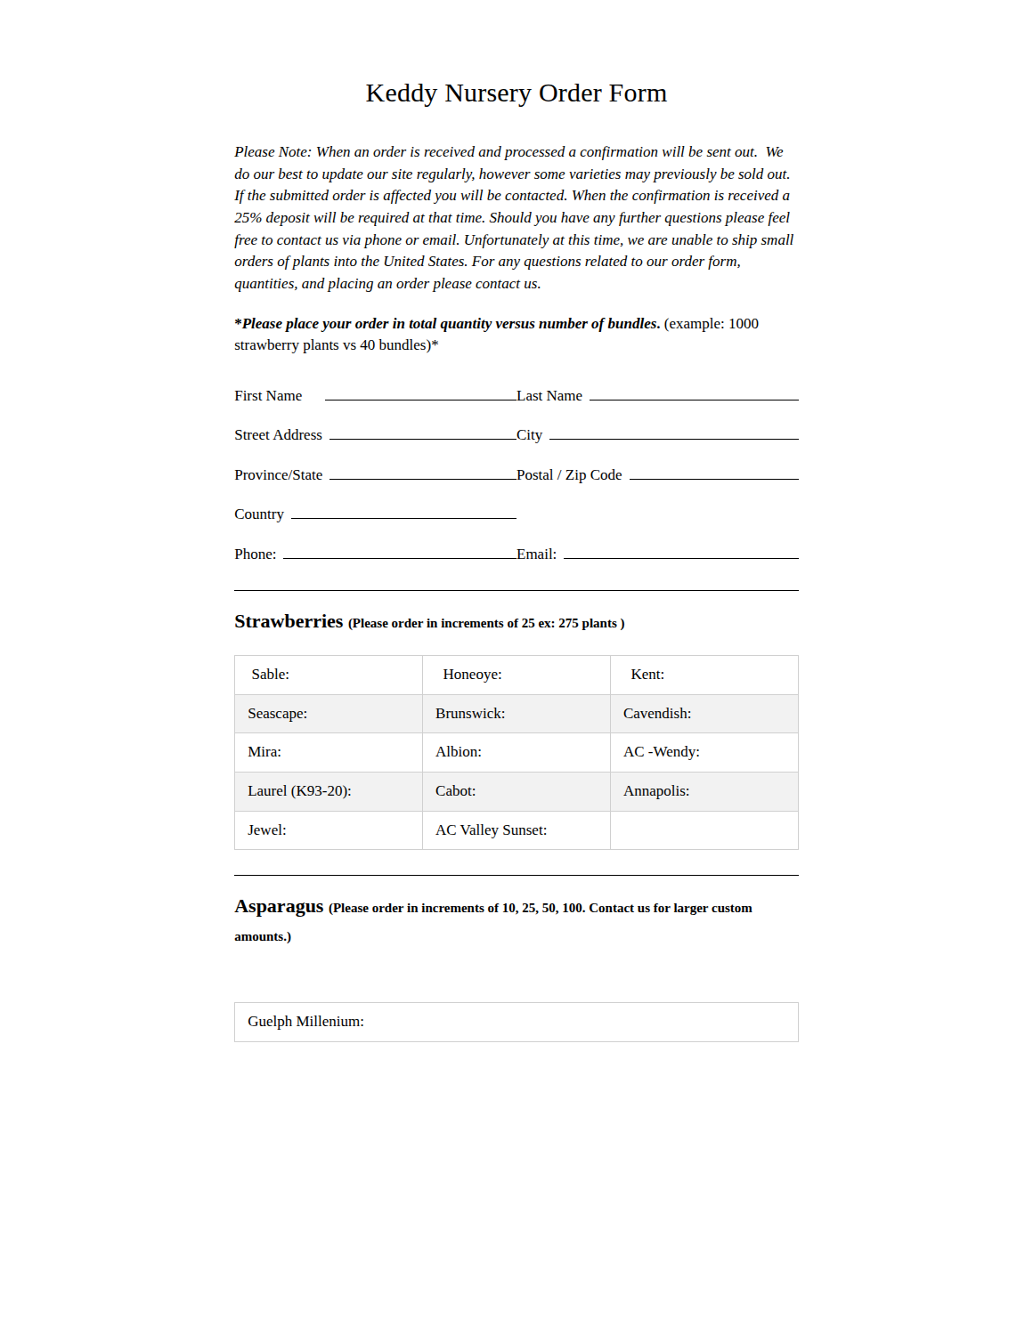Keddy Nursery Order Form
Please Note: When an order is received and processed a confirmation will be sent out. We do our best to update our site regularly, however some varieties may previously be sold out. If the submitted order is affected you will be contacted. When the confirmation is received a 25% deposit will be required at that time. Should you have any further questions please feel free to contact us via phone or email. Unfortunately at this time, we are unable to ship small orders of plants into the United States. For any questions related to our order form, quantities, and placing an order please contact us.
*Please place your order in total quantity versus number of bundles. (example: 1000 strawberry plants vs 40 bundles)*
First Name
Last Name
Street Address
City
Province/State
Postal / Zip Code
Country
Phone:
Email:
Strawberries (Please order in increments of 25 ex: 275 plants )
| Sable: | Honeoye: | Kent: |
| Seascape: | Brunswick: | Cavendish: |
| Mira: | Albion: | AC -Wendy: |
| Laurel (K93-20): | Cabot: | Annapolis: |
| Jewel: | AC Valley Sunset: | |
Asparagus (Please order in increments of 10, 25, 50, 100. Contact us for larger custom amounts.)
| Guelph Millenium: |